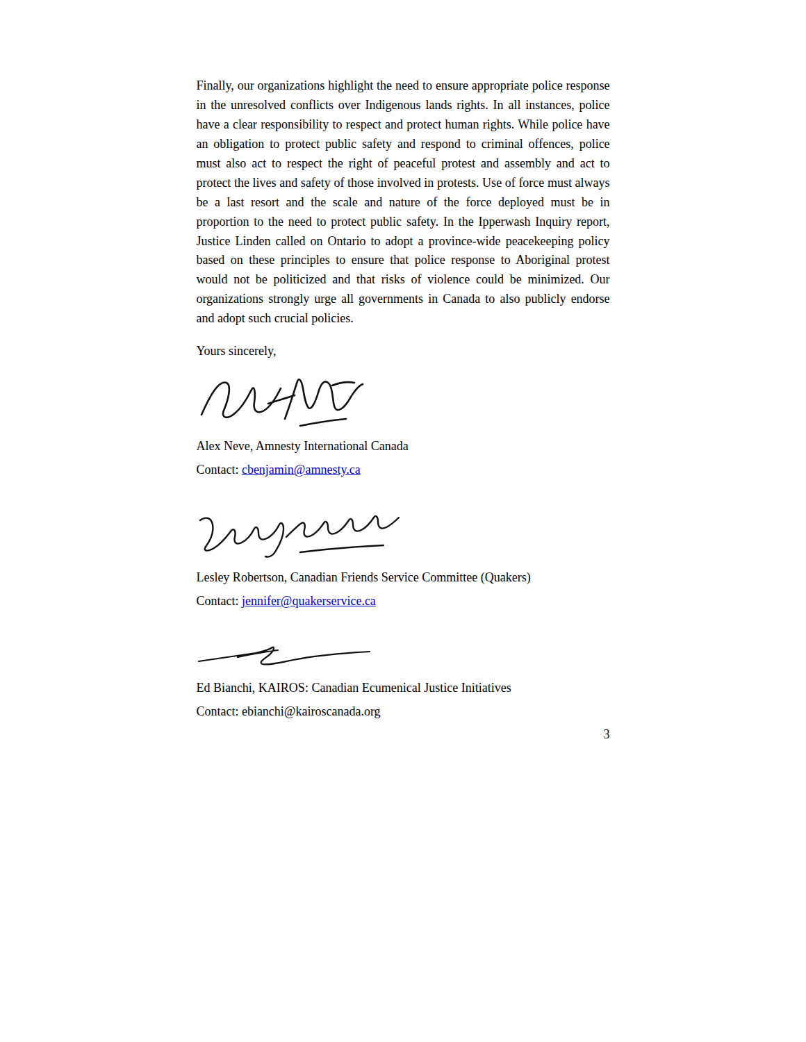Finally, our organizations highlight the need to ensure appropriate police response in the unresolved conflicts over Indigenous lands rights. In all instances, police have a clear responsibility to respect and protect human rights. While police have an obligation to protect public safety and respond to criminal offences, police must also act to respect the right of peaceful protest and assembly and act to protect the lives and safety of those involved in protests. Use of force must always be a last resort and the scale and nature of the force deployed must be in proportion to the need to protect public safety. In the Ipperwash Inquiry report, Justice Linden called on Ontario to adopt a province-wide peacekeeping policy based on these principles to ensure that police response to Aboriginal protest would not be politicized and that risks of violence could be minimized. Our organizations strongly urge all governments in Canada to also publicly endorse and adopt such crucial policies.
Yours sincerely,
Alex Neve, Amnesty International Canada
Contact: cbenjamin@amnesty.ca
Lesley Robertson, Canadian Friends Service Committee (Quakers)
Contact: jennifer@quakerservice.ca
Ed Bianchi, KAIROS: Canadian Ecumenical Justice Initiatives
Contact: ebianchi@kairoscanada.org
3